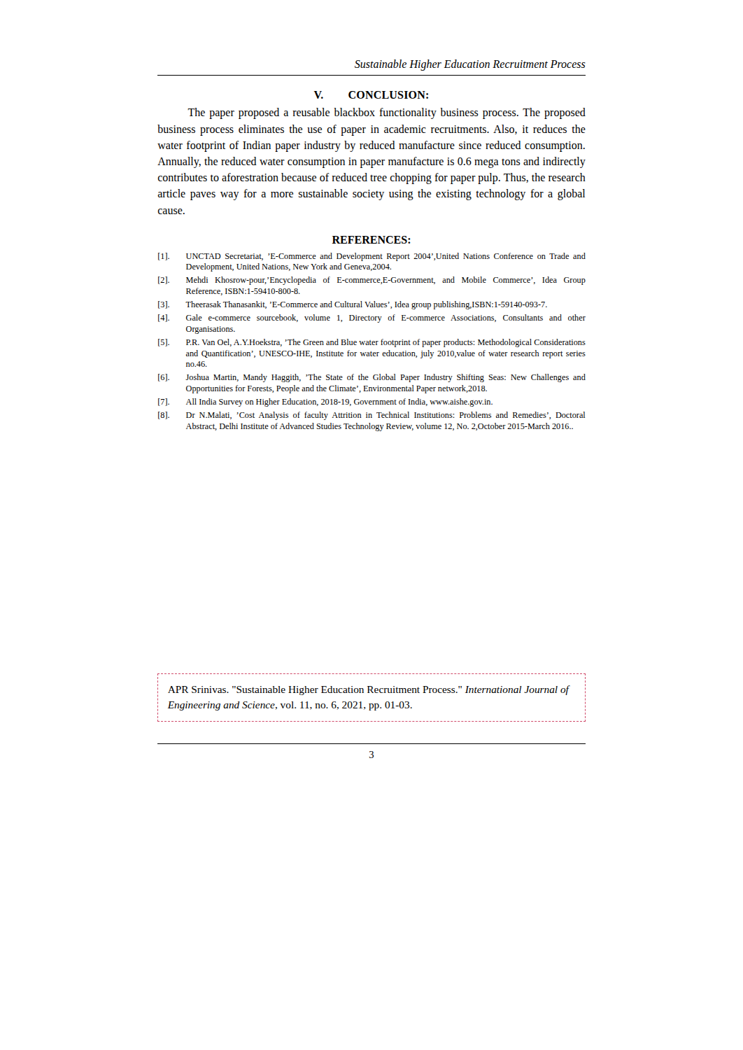Sustainable Higher Education Recruitment Process
V. CONCLUSION:
The paper proposed a reusable blackbox functionality business process. The proposed business process eliminates the use of paper in academic recruitments. Also, it reduces the water footprint of Indian paper industry by reduced manufacture since reduced consumption. Annually, the reduced water consumption in paper manufacture is 0.6 mega tons and indirectly contributes to aforestration because of reduced tree chopping for paper pulp. Thus, the research article paves way for a more sustainable society using the existing technology for a global cause.
REFERENCES:
[1]. UNCTAD Secretariat, ’E-Commerce and Development Report 2004’,United Nations Conference on Trade and Development, United Nations, New York and Geneva,2004.
[2]. Mehdi Khosrow-pour,’Encyclopedia of E-commerce,E-Government, and Mobile Commerce’, Idea Group Reference, ISBN:1-59410-800-8.
[3]. Theerasak Thanasankit, ’E-Commerce and Cultural Values’, Idea group publishing,ISBN:1-59140-093-7.
[4]. Gale e-commerce sourcebook, volume 1, Directory of E-commerce Associations, Consultants and other Organisations.
[5]. P.R. Van Oel, A.Y.Hoekstra, ’The Green and Blue water footprint of paper products: Methodological Considerations and Quantification’, UNESCO-IHE, Institute for water education, july 2010,value of water research report series no.46.
[6]. Joshua Martin, Mandy Haggith, ’The State of the Global Paper Industry Shifting Seas: New Challenges and Opportunities for Forests, People and the Climate’, Environmental Paper network,2018.
[7]. All India Survey on Higher Education, 2018-19, Government of India, www.aishe.gov.in.
[8]. Dr N.Malati, ’Cost Analysis of faculty Attrition in Technical Institutions: Problems and Remedies’, Doctoral Abstract, Delhi Institute of Advanced Studies Technology Review, volume 12, No. 2,October 2015-March 2016..
APR Srinivas. "Sustainable Higher Education Recruitment Process." International Journal of Engineering and Science, vol. 11, no. 6, 2021, pp. 01-03.
3